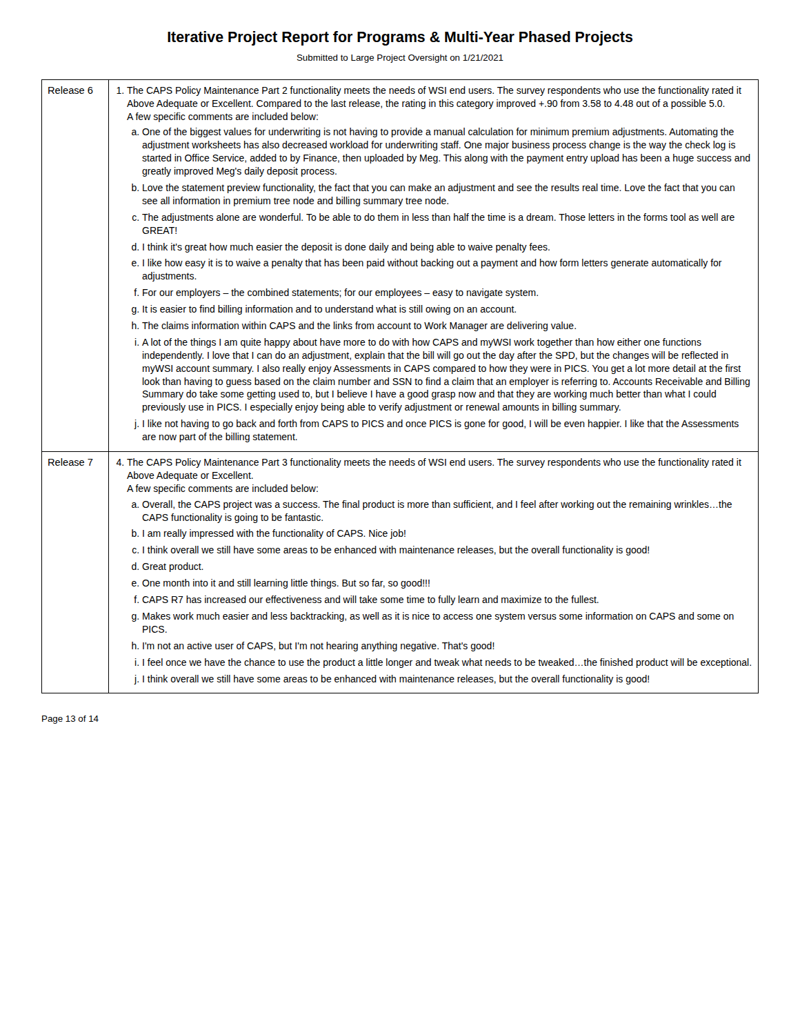Iterative Project Report for Programs & Multi-Year Phased Projects
Submitted to Large Project Oversight on 1/21/2021
| Release 6 | The CAPS Policy Maintenance Part 2 functionality meets the needs of WSI end users. The survey respondents who use the functionality rated it Above Adequate or Excellent. Compared to the last release, the rating in this category improved +.90 from 3.58 to 4.48 out of a possible 5.0. A few specific comments are included below: One of the biggest values for underwriting is not having to provide a manual calculation for minimum premium adjustments. Automating the adjustment worksheets has also decreased workload for underwriting staff. One major business process change is the way the check log is started in Office Service, added to by Finance, then uploaded by Meg. This along with the payment entry upload has been a huge success and greatly improved Meg's daily deposit process. Love the statement preview functionality, the fact that you can make an adjustment and see the results real time. Love the fact that you can see all information in premium tree node and billing summary tree node. The adjustments alone are wonderful. To be able to do them in less than half the time is a dream. Those letters in the forms tool as well are GREAT! I think it's great how much easier the deposit is done daily and being able to waive penalty fees. I like how easy it is to waive a penalty that has been paid without backing out a payment and how form letters generate automatically for adjustments. For our employers – the combined statements; for our employees – easy to navigate system. It is easier to find billing information and to understand what is still owing on an account. The claims information within CAPS and the links from account to Work Manager are delivering value. A lot of the things I am quite happy about have more to do with how CAPS and myWSI work together than how either one functions independently. I love that I can do an adjustment, explain that the bill will go out the day after the SPD, but the changes will be reflected in myWSI account summary. I also really enjoy Assessments in CAPS compared to how they were in PICS. You get a lot more detail at the first look than having to guess based on the claim number and SSN to find a claim that an employer is referring to. Accounts Receivable and Billing Summary do take some getting used to, but I believe I have a good grasp now and that they are working much better than what I could previously use in PICS. I especially enjoy being able to verify adjustment or renewal amounts in billing summary. I like not having to go back and forth from CAPS to PICS and once PICS is gone for good, I will be even happier. I like that the Assessments are now part of the billing statement. |
| Release 7 | The CAPS Policy Maintenance Part 3 functionality meets the needs of WSI end users. The survey respondents who use the functionality rated it Above Adequate or Excellent. A few specific comments are included below: Overall, the CAPS project was a success. The final product is more than sufficient, and I feel after working out the remaining wrinkles…the CAPS functionality is going to be fantastic. I am really impressed with the functionality of CAPS. Nice job! I think overall we still have some areas to be enhanced with maintenance releases, but the overall functionality is good! Great product. One month into it and still learning little things. But so far, so good!!! CAPS R7 has increased our effectiveness and will take some time to fully learn and maximize to the fullest. Makes work much easier and less backtracking, as well as it is nice to access one system versus some information on CAPS and some on PICS. I'm not an active user of CAPS, but I'm not hearing anything negative. That's good! I feel once we have the chance to use the product a little longer and tweak what needs to be tweaked…the finished product will be exceptional. I think overall we still have some areas to be enhanced with maintenance releases, but the overall functionality is good! |
Page 13 of 14